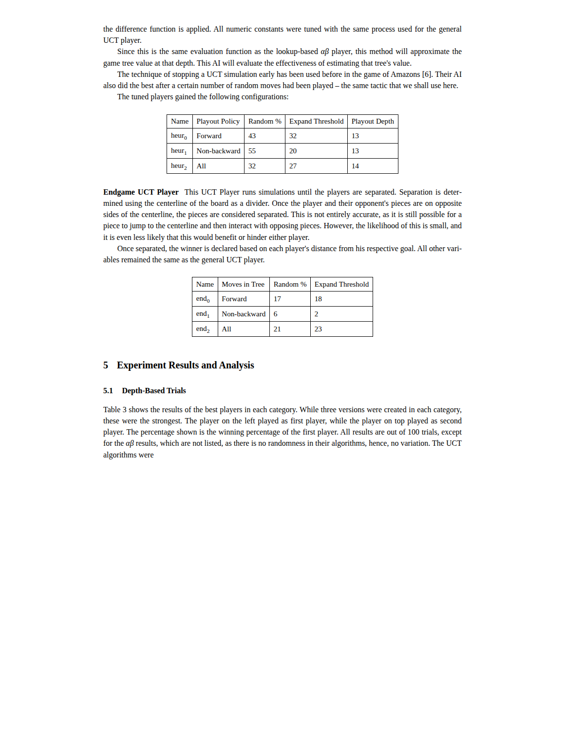the difference function is applied. All numeric constants were tuned with the same process used for the general UCT player.
Since this is the same evaluation function as the lookup-based αβ player, this method will approximate the game tree value at that depth. This AI will evaluate the effectiveness of estimating that tree's value.
The technique of stopping a UCT simulation early has been used before in the game of Amazons [6]. Their AI also did the best after a certain number of random moves had been played – the same tactic that we shall use here.
The tuned players gained the following configurations:
| Name | Playout Policy | Random % | Expand Threshold | Playout Depth |
| --- | --- | --- | --- | --- |
| heur 0 | Forward | 43 | 32 | 13 |
| heur 1 | Non-backward | 55 | 20 | 13 |
| heur 2 | All | 32 | 27 | 14 |
Endgame UCT Player This UCT Player runs simulations until the players are separated. Separation is determined using the centerline of the board as a divider. Once the player and their opponent's pieces are on opposite sides of the centerline, the pieces are considered separated. This is not entirely accurate, as it is still possible for a piece to jump to the centerline and then interact with opposing pieces. However, the likelihood of this is small, and it is even less likely that this would benefit or hinder either player.
Once separated, the winner is declared based on each player's distance from his respective goal. All other variables remained the same as the general UCT player.
| Name | Moves in Tree | Random % | Expand Threshold |
| --- | --- | --- | --- |
| end 0 | Forward | 17 | 18 |
| end 1 | Non-backward | 6 | 2 |
| end 2 | All | 21 | 23 |
5 Experiment Results and Analysis
5.1 Depth-Based Trials
Table 3 shows the results of the best players in each category. While three versions were created in each category, these were the strongest. The player on the left played as first player, while the player on top played as second player. The percentage shown is the winning percentage of the first player. All results are out of 100 trials, except for the αβ results, which are not listed, as there is no randomness in their algorithms, hence, no variation. The UCT algorithms were